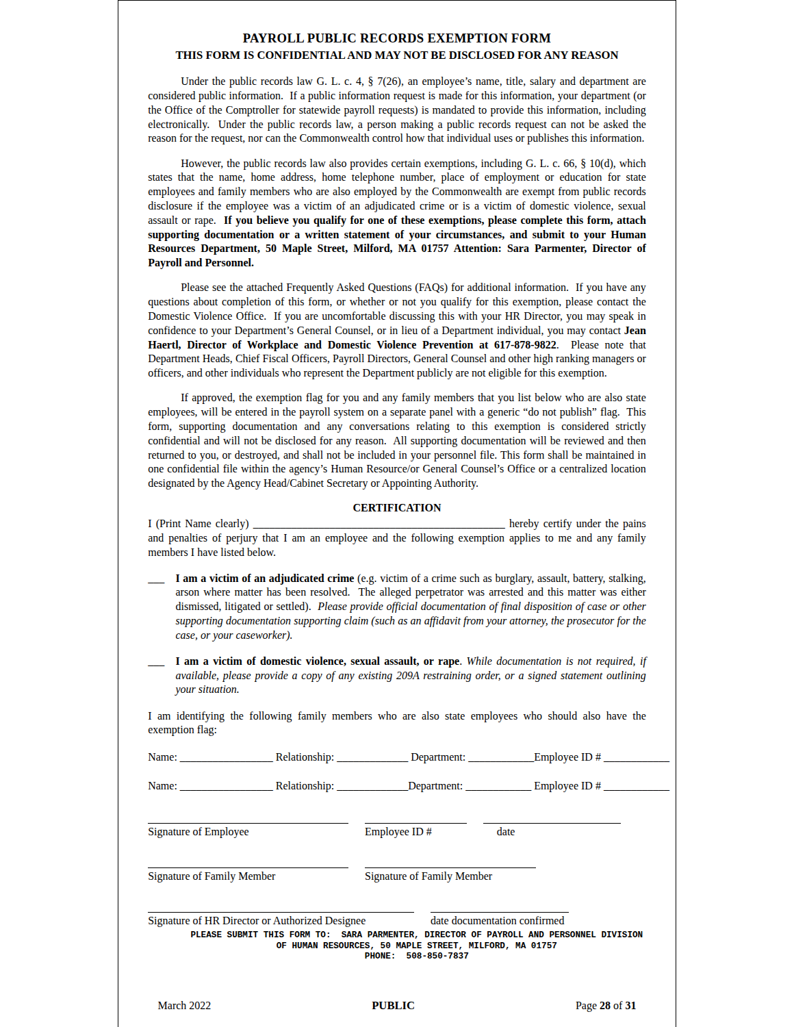PAYROLL PUBLIC RECORDS EXEMPTION FORM
THIS FORM IS CONFIDENTIAL AND MAY NOT BE DISCLOSED FOR ANY REASON
Under the public records law G. L. c. 4, § 7(26), an employee’s name, title, salary and department are considered public information. If a public information request is made for this information, your department (or the Office of the Comptroller for statewide payroll requests) is mandated to provide this information, including electronically. Under the public records law, a person making a public records request can not be asked the reason for the request, nor can the Commonwealth control how that individual uses or publishes this information.
However, the public records law also provides certain exemptions, including G. L. c. 66, § 10(d), which states that the name, home address, home telephone number, place of employment or education for state employees and family members who are also employed by the Commonwealth are exempt from public records disclosure if the employee was a victim of an adjudicated crime or is a victim of domestic violence, sexual assault or rape. If you believe you qualify for one of these exemptions, please complete this form, attach supporting documentation or a written statement of your circumstances, and submit to your Human Resources Department, 50 Maple Street, Milford, MA 01757 Attention: Sara Parmenter, Director of Payroll and Personnel.
Please see the attached Frequently Asked Questions (FAQs) for additional information. If you have any questions about completion of this form, or whether or not you qualify for this exemption, please contact the Domestic Violence Office. If you are uncomfortable discussing this with your HR Director, you may speak in confidence to your Department’s General Counsel, or in lieu of a Department individual, you may contact Jean Haertl, Director of Workplace and Domestic Violence Prevention at 617-878-9822. Please note that Department Heads, Chief Fiscal Officers, Payroll Directors, General Counsel and other high ranking managers or officers, and other individuals who represent the Department publicly are not eligible for this exemption.
If approved, the exemption flag for you and any family members that you list below who are also state employees, will be entered in the payroll system on a separate panel with a generic “do not publish” flag. This form, supporting documentation and any conversations relating to this exemption is considered strictly confidential and will not be disclosed for any reason. All supporting documentation will be reviewed and then returned to you, or destroyed, and shall not be included in your personnel file. This form shall be maintained in one confidential file within the agency’s Human Resource/or General Counsel’s Office or a centralized location designated by the Agency Head/Cabinet Secretary or Appointing Authority.
CERTIFICATION
I (Print Name clearly) ______________________________________________ hereby certify under the pains and penalties of perjury that I am an employee and the following exemption applies to me and any family members I have listed below.
___
I am a victim of an adjudicated crime (e.g. victim of a crime such as burglary, assault, battery, stalking, arson where matter has been resolved. The alleged perpetrator was arrested and this matter was either dismissed, litigated or settled). Please provide official documentation of final disposition of case or other supporting documentation supporting claim (such as an affidavit from your attorney, the prosecutor for the case, or your caseworker).
___
I am a victim of domestic violence, sexual assault, or rape. While documentation is not required, if available, please provide a copy of any existing 209A restraining order, or a signed statement outlining your situation.
I am identifying the following family members who are also state employees who should also have the exemption flag:
Name: _________________ Relationship: _____________ Department: ____________Employee ID # ____________
Name: _________________ Relationship: _____________Department: ____________ Employee ID # ____________
Signature of Employee Employee ID # date
Signature of Family Member Signature of Family Member
Signature of HR Director or Authorized Designee date documentation confirmed
PLEASE SUBMIT THIS FORM TO: SARA PARMENTER, DIRECTOR OF PAYROLL AND PERSONNEL DIVISION OF HUMAN RESOURCES, 50 MAPLE STREET, MILFORD, MA 01757
PHONE: 508-850-7837
March 2022
PUBLIC
Page 28 of 31